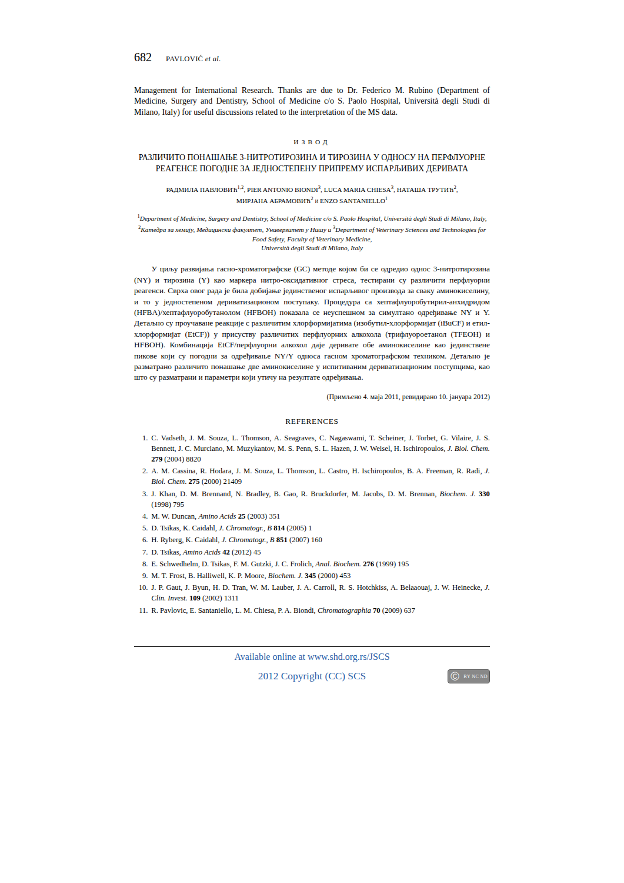682 PAVLOVIĆ et al.
Management for International Research. Thanks are due to Dr. Federico M. Rubino (Department of Medicine, Surgery and Dentistry, School of Medicine c/o S. Paolo Hospital, Università degli Studi di Milano, Italy) for useful discussions related to the interpretation of the MS data.
ИЗВОД
РАЗЛИЧИТО ПОНАШАЊЕ 3-НИТРОТИРОЗИНА И ТИРОЗИНА У ОДНОСУ НА ПЕРФЛУОРНЕ РЕАГЕНСЕ ПОГОДНЕ ЗА ЈЕДНОСТЕПЕНУ ПРИПРЕМУ ИСПАРЉИВИХ ДЕРИВАТА
РАДМИЛА ПАВЛОВИЋ1,2, PIER ANTONIO BIONDI3, LUCA MARIA CHIESA3, НАТАША ТРУТИЋ2,
МИРЈАНА АБРАМОВИЋ2 и ENZO SANTANIELLO1
1Department of Medicine, Surgery and Dentistry, School of Medicine c/o S. Paolo Hospital, Università degli Studi di Milano, Italy, 2Катедра за хемију, Медицински факултет, Универзитет у Нишу и 3Department of Veterinary Sciences and Technologies for Food Safety, Faculty of Veterinary Medicine,
Università degli Studi di Milano, Italy
У циљу развијања гасно-хроматографске (GC) методе којом би се одредио однос 3-нитротирозина (NY) и тирозина (Y) као маркера нитро-оксидативног стреса, тестирани су различити перфлуорни реагенси. Сврха овог рада је била добијање јединственог испарљивог производа за сваку аминокиселину, и то у једностепеном дериватизационом поступаку. Процедура са хептафлуоробутирил-анхидридом (HFBA)/хептафлуоробутанолом (HFBOH) показала се неуспешном за симултано одређивање NY и Y. Детаљно су проучаване реакције с различитим хлорформијатима (изобутил-хлорформијат (iBuCF) и етил-хлорформијат (EtCF)) у присуству различитих перфлуорних алкохола (трифлуороетанол (TFEOH) и HFBOH). Комбинација EtCF/перфлуорни алкохол даје деривате обе аминокиселине као јединствене пикове који су погодни за одређивање NY/Y односа гасном хроматографском техником. Детаљно је разматрано различито понашање две аминокиселине у испитиваним дериватизационим поступцима, као што су разматрани и параметри који утичу на резултате одређивања.
(Примљено 4. маја 2011, ревидирано 10. јануара 2012)
REFERENCES
C. Vadseth, J. M. Souza, L. Thomson, A. Seagraves, C. Nagaswami, T. Scheiner, J. Torbet, G. Vilaire, J. S. Bennett, J. C. Murciano, M. Muzykantov, M. S. Penn, S. L. Hazen, J. W. Weisel, H. Ischiropoulos, J. Biol. Chem. 279 (2004) 8820
A. M. Cassina, R. Hodara, J. M. Souza, L. Thomson, L. Castro, H. Ischiropoulos, B. A. Freeman, R. Radi, J. Biol. Chem. 275 (2000) 21409
J. Khan, D. M. Brennand, N. Bradley, B. Gao, R. Bruckdorfer, M. Jacobs, D. M. Brennan, Biochem. J. 330 (1998) 795
M. W. Duncan, Amino Acids 25 (2003) 351
D. Tsikas, K. Caidahl, J. Chromatogr., B 814 (2005) 1
H. Ryberg, K. Caidahl, J. Chromatogr., B 851 (2007) 160
D. Tsikas, Amino Acids 42 (2012) 45
E. Schwedhelm, D. Tsikas, F. M. Gutzki, J. C. Frolich, Anal. Biochem. 276 (1999) 195
M. T. Frost, B. Halliwell, K. P. Moore, Biochem. J. 345 (2000) 453
J. P. Gaut, J. Byun, H. D. Tran, W. M. Lauber, J. A. Carroll, R. S. Hotchkiss, A. Belaaouaj, J. W. Heinecke, J. Clin. Invest. 109 (2002) 1311
R. Pavlovic, E. Santaniello, L. M. Chiesa, P. A. Biondi, Chromatographia 70 (2009) 637
Available online at www.shd.org.rs/JSCS
2012 Copyright (CC) SCS Ⓒ BY NC ND